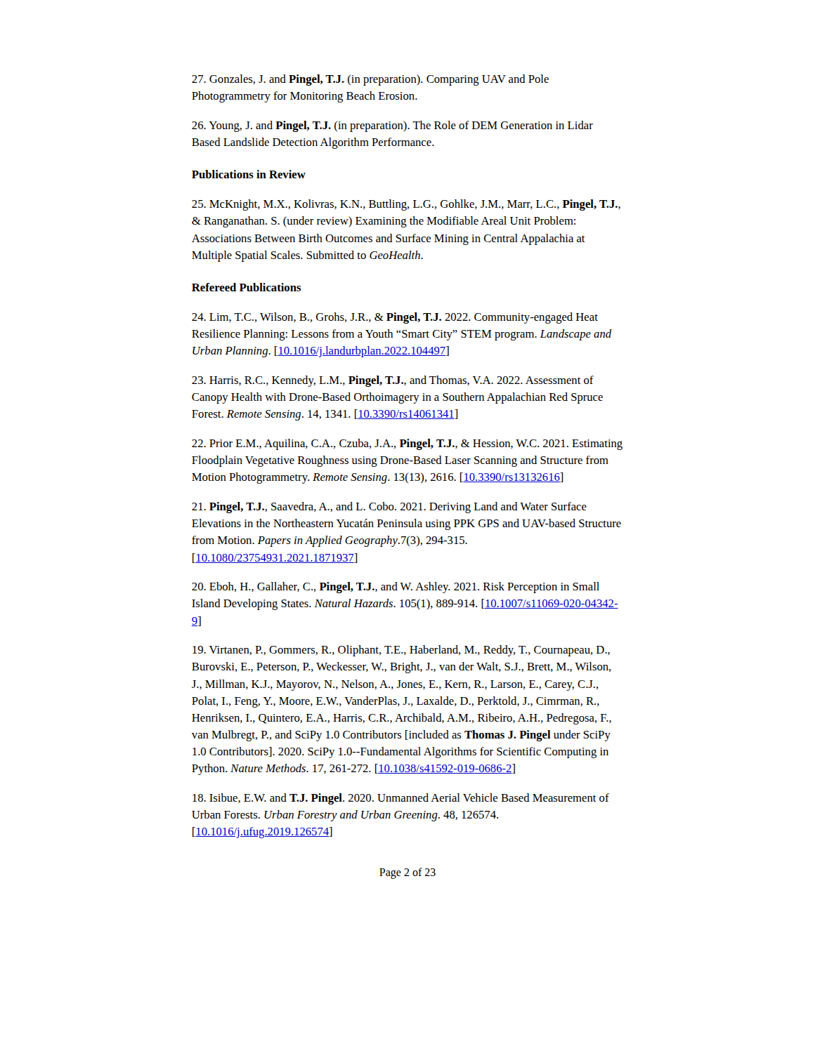27. Gonzales, J. and Pingel, T.J. (in preparation). Comparing UAV and Pole Photogrammetry for Monitoring Beach Erosion.
26. Young, J. and Pingel, T.J. (in preparation). The Role of DEM Generation in Lidar Based Landslide Detection Algorithm Performance.
Publications in Review
25. McKnight, M.X., Kolivras, K.N., Buttling, L.G., Gohlke, J.M., Marr, L.C., Pingel, T.J., & Ranganathan. S. (under review) Examining the Modifiable Areal Unit Problem: Associations Between Birth Outcomes and Surface Mining in Central Appalachia at Multiple Spatial Scales. Submitted to GeoHealth.
Refereed Publications
24. Lim, T.C., Wilson, B., Grohs, J.R., & Pingel, T.J. 2022. Community-engaged Heat Resilience Planning: Lessons from a Youth “Smart City” STEM program. Landscape and Urban Planning. [10.1016/j.landurbplan.2022.104497]
23. Harris, R.C., Kennedy, L.M., Pingel, T.J., and Thomas, V.A. 2022. Assessment of Canopy Health with Drone-Based Orthoimagery in a Southern Appalachian Red Spruce Forest. Remote Sensing. 14, 1341. [10.3390/rs14061341]
22. Prior E.M., Aquilina, C.A., Czuba, J.A., Pingel, T.J., & Hession, W.C. 2021. Estimating Floodplain Vegetative Roughness using Drone-Based Laser Scanning and Structure from Motion Photogrammetry. Remote Sensing. 13(13), 2616. [10.3390/rs13132616]
21. Pingel, T.J., Saavedra, A., and L. Cobo. 2021. Deriving Land and Water Surface Elevations in the Northeastern Yucatán Peninsula using PPK GPS and UAV-based Structure from Motion. Papers in Applied Geography.7(3), 294-315. [10.1080/23754931.2021.1871937]
20. Eboh, H., Gallaher, C., Pingel, T.J., and W. Ashley. 2021. Risk Perception in Small Island Developing States. Natural Hazards. 105(1), 889-914. [10.1007/s11069-020-04342-9]
19. Virtanen, P., Gommers, R., Oliphant, T.E., Haberland, M., Reddy, T., Cournapeau, D., Burovski, E., Peterson, P., Weckesser, W., Bright, J., van der Walt, S.J., Brett, M., Wilson, J., Millman, K.J., Mayorov, N., Nelson, A., Jones, E., Kern, R., Larson, E., Carey, C.J., Polat, I., Feng, Y., Moore, E.W., VanderPlas, J., Laxalde, D., Perktold, J., Cimrman, R., Henriksen, I., Quintero, E.A., Harris, C.R., Archibald, A.M., Ribeiro, A.H., Pedregosa, F., van Mulbregt, P., and SciPy 1.0 Contributors [included as Thomas J. Pingel under SciPy 1.0 Contributors]. 2020. SciPy 1.0--Fundamental Algorithms for Scientific Computing in Python. Nature Methods. 17, 261-272. [10.1038/s41592-019-0686-2]
18. Isibue, E.W. and T.J. Pingel. 2020. Unmanned Aerial Vehicle Based Measurement of Urban Forests. Urban Forestry and Urban Greening. 48, 126574. [10.1016/j.ufug.2019.126574]
Page 2 of 23